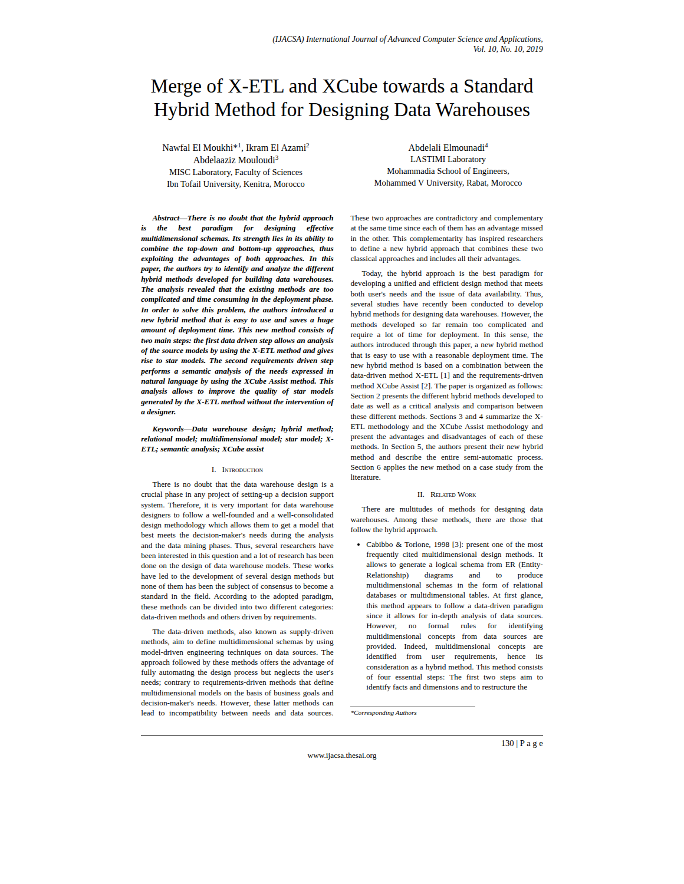(IJACSA) International Journal of Advanced Computer Science and Applications,
Vol. 10, No. 10, 2019
Merge of X-ETL and XCube towards a Standard
Hybrid Method for Designing Data Warehouses
Nawfal El Moukhi*1, Ikram El Azami2
Abdelaaziz Mouloudi3
MISC Laboratory, Faculty of Sciences
Ibn Tofail University, Kenitra, Morocco
Abdelali Elmounadi4
LASTIMI Laboratory
Mohammadia School of Engineers,
Mohammed V University, Rabat, Morocco
Abstract—There is no doubt that the hybrid approach is the best paradigm for designing effective multidimensional schemas. Its strength lies in its ability to combine the top-down and bottom-up approaches, thus exploiting the advantages of both approaches. In this paper, the authors try to identify and analyze the different hybrid methods developed for building data warehouses. The analysis revealed that the existing methods are too complicated and time consuming in the deployment phase. In order to solve this problem, the authors introduced a new hybrid method that is easy to use and saves a huge amount of deployment time. This new method consists of two main steps: the first data driven step allows an analysis of the source models by using the X-ETL method and gives rise to star models. The second requirements driven step performs a semantic analysis of the needs expressed in natural language by using the XCube Assist method. This analysis allows to improve the quality of star models generated by the X-ETL method without the intervention of a designer.
Keywords—Data warehouse design; hybrid method; relational model; multidimensional model; star model; X-ETL; semantic analysis; XCube assist
I. Introduction
There is no doubt that the data warehouse design is a crucial phase in any project of setting-up a decision support system. Therefore, it is very important for data warehouse designers to follow a well-founded and a well-consolidated design methodology which allows them to get a model that best meets the decision-maker's needs during the analysis and the data mining phases. Thus, several researchers have been interested in this question and a lot of research has been done on the design of data warehouse models. These works have led to the development of several design methods but none of them has been the subject of consensus to become a standard in the field. According to the adopted paradigm, these methods can be divided into two different categories: data-driven methods and others driven by requirements.
The data-driven methods, also known as supply-driven methods, aim to define multidimensional schemas by using model-driven engineering techniques on data sources. The approach followed by these methods offers the advantage of fully automating the design process but neglects the user's needs; contrary to requirements-driven methods that define multidimensional models on the basis of business goals and decision-maker's needs. However, these latter methods can lead to incompatibility between needs and data sources. These two approaches are contradictory and complementary at the same time since each of them has an advantage missed in the other. This complementarity has inspired researchers to define a new hybrid approach that combines these two classical approaches and includes all their advantages.
Today, the hybrid approach is the best paradigm for developing a unified and efficient design method that meets both user's needs and the issue of data availability. Thus, several studies have recently been conducted to develop hybrid methods for designing data warehouses. However, the methods developed so far remain too complicated and require a lot of time for deployment. In this sense, the authors introduced through this paper, a new hybrid method that is easy to use with a reasonable deployment time. The new hybrid method is based on a combination between the data-driven method X-ETL [1] and the requirements-driven method XCube Assist [2]. The paper is organized as follows: Section 2 presents the different hybrid methods developed to date as well as a critical analysis and comparison between these different methods. Sections 3 and 4 summarize the X-ETL methodology and the XCube Assist methodology and present the advantages and disadvantages of each of these methods. In Section 5, the authors present their new hybrid method and describe the entire semi-automatic process. Section 6 applies the new method on a case study from the literature.
II. Related Work
There are multitudes of methods for designing data warehouses. Among these methods, there are those that follow the hybrid approach.
Cabibbo & Torlone, 1998 [3]: present one of the most frequently cited multidimensional design methods. It allows to generate a logical schema from ER (Entity-Relationship) diagrams and to produce multidimensional schemas in the form of relational databases or multidimensional tables. At first glance, this method appears to follow a data-driven paradigm since it allows for in-depth analysis of data sources. However, no formal rules for identifying multidimensional concepts from data sources are provided. Indeed, multidimensional concepts are identified from user requirements, hence its consideration as a hybrid method. This method consists of four essential steps: The first two steps aim to identify facts and dimensions and to restructure the
*Corresponding Authors
130 | P a g e
www.ijacsa.thesai.org